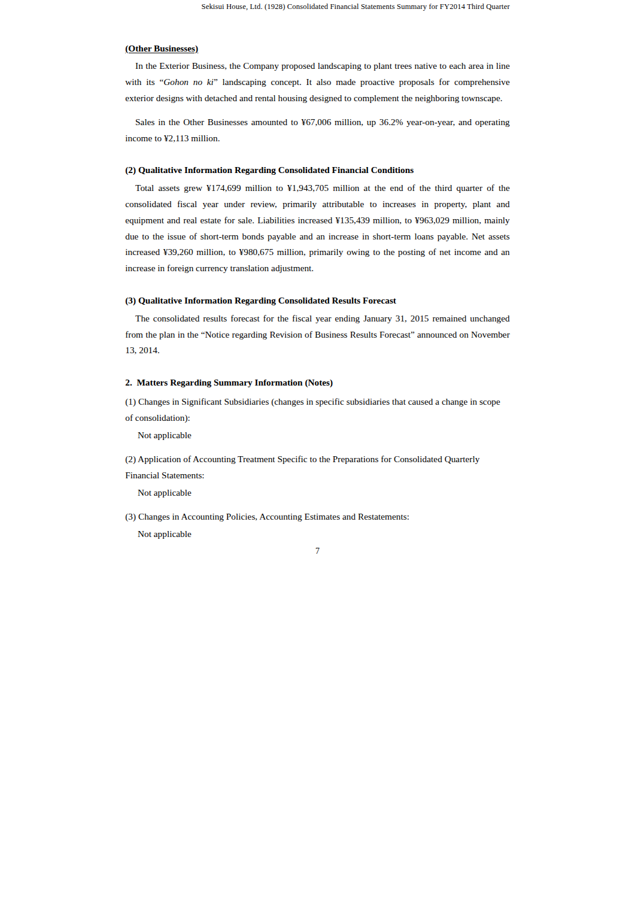Sekisui House, Ltd. (1928) Consolidated Financial Statements Summary for FY2014 Third Quarter
(Other Businesses)
In the Exterior Business, the Company proposed landscaping to plant trees native to each area in line with its “Gohon no ki” landscaping concept. It also made proactive proposals for comprehensive exterior designs with detached and rental housing designed to complement the neighboring townscape.
Sales in the Other Businesses amounted to ¥67,006 million, up 36.2% year-on-year, and operating income to ¥2,113 million.
(2) Qualitative Information Regarding Consolidated Financial Conditions
Total assets grew ¥174,699 million to ¥1,943,705 million at the end of the third quarter of the consolidated fiscal year under review, primarily attributable to increases in property, plant and equipment and real estate for sale. Liabilities increased ¥135,439 million, to ¥963,029 million, mainly due to the issue of short-term bonds payable and an increase in short-term loans payable. Net assets increased ¥39,260 million, to ¥980,675 million, primarily owing to the posting of net income and an increase in foreign currency translation adjustment.
(3) Qualitative Information Regarding Consolidated Results Forecast
The consolidated results forecast for the fiscal year ending January 31, 2015 remained unchanged from the plan in the “Notice regarding Revision of Business Results Forecast” announced on November 13, 2014.
2. Matters Regarding Summary Information (Notes)
(1) Changes in Significant Subsidiaries (changes in specific subsidiaries that caused a change in scope of consolidation):
Not applicable
(2) Application of Accounting Treatment Specific to the Preparations for Consolidated Quarterly Financial Statements:
Not applicable
(3) Changes in Accounting Policies, Accounting Estimates and Restatements:
Not applicable
7